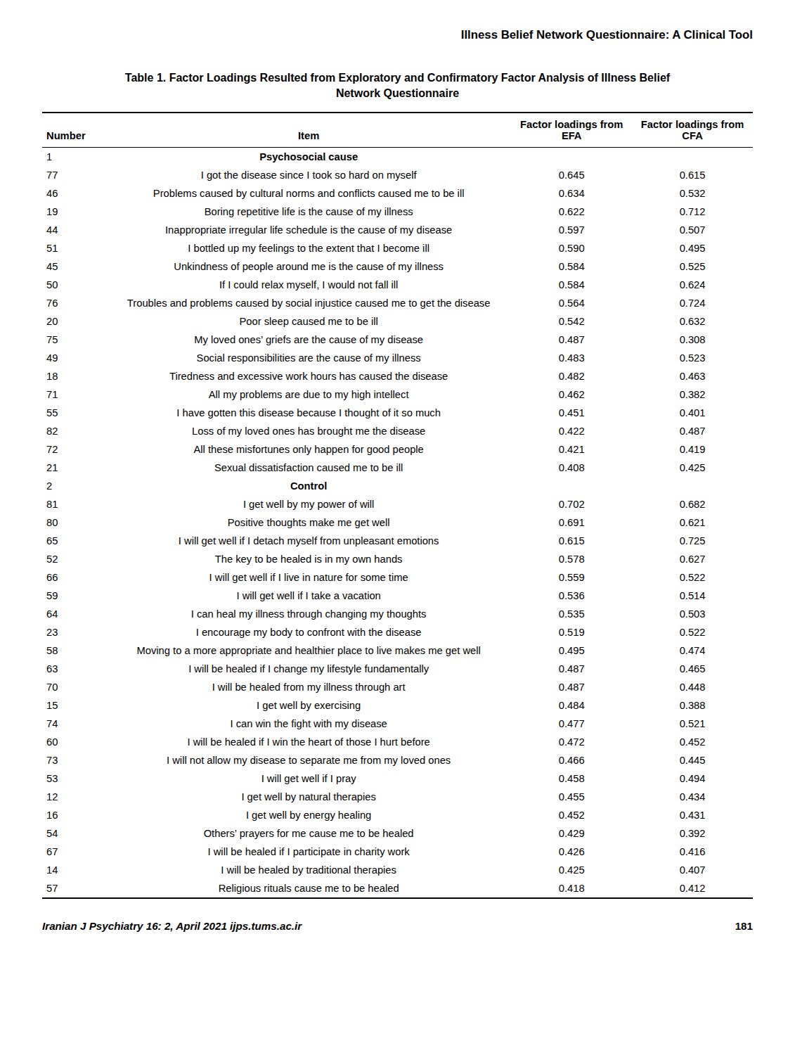Illness Belief Network Questionnaire: A Clinical Tool
Table 1. Factor Loadings Resulted from Exploratory and Confirmatory Factor Analysis of Illness Belief
Network Questionnaire
| Number | Item | Factor loadings from EFA | Factor loadings from CFA |
| --- | --- | --- | --- |
| 1 | Psychosocial cause | | |
| 77 | I got the disease since I took so hard on myself | 0.645 | 0.615 |
| 46 | Problems caused by cultural norms and conflicts caused me to be ill | 0.634 | 0.532 |
| 19 | Boring repetitive life is the cause of my illness | 0.622 | 0.712 |
| 44 | Inappropriate irregular life schedule is the cause of my disease | 0.597 | 0.507 |
| 51 | I bottled up my feelings to the extent that I become ill | 0.590 | 0.495 |
| 45 | Unkindness of people around me is the cause of my illness | 0.584 | 0.525 |
| 50 | If I could relax myself, I would not fall ill | 0.584 | 0.624 |
| 76 | Troubles and problems caused by social injustice caused me to get the disease | 0.564 | 0.724 |
| 20 | Poor sleep caused me to be ill | 0.542 | 0.632 |
| 75 | My loved ones’ griefs are the cause of my disease | 0.487 | 0.308 |
| 49 | Social responsibilities are the cause of my illness | 0.483 | 0.523 |
| 18 | Tiredness and excessive work hours has caused the disease | 0.482 | 0.463 |
| 71 | All my problems are due to my high intellect | 0.462 | 0.382 |
| 55 | I have gotten this disease because I thought of it so much | 0.451 | 0.401 |
| 82 | Loss of my loved ones has brought me the disease | 0.422 | 0.487 |
| 72 | All these misfortunes only happen for good people | 0.421 | 0.419 |
| 21 | Sexual dissatisfaction caused me to be ill | 0.408 | 0.425 |
| 2 | Control | | |
| 81 | I get well by my power of will | 0.702 | 0.682 |
| 80 | Positive thoughts make me get well | 0.691 | 0.621 |
| 65 | I will get well if I detach myself from unpleasant emotions | 0.615 | 0.725 |
| 52 | The key to be healed is in my own hands | 0.578 | 0.627 |
| 66 | I will get well if I live in nature for some time | 0.559 | 0.522 |
| 59 | I will get well if I take a vacation | 0.536 | 0.514 |
| 64 | I can heal my illness through changing my thoughts | 0.535 | 0.503 |
| 23 | I encourage my body to confront with the disease | 0.519 | 0.522 |
| 58 | Moving to a more appropriate and healthier place to live makes me get well | 0.495 | 0.474 |
| 63 | I will be healed if I change my lifestyle fundamentally | 0.487 | 0.465 |
| 70 | I will be healed from my illness through art | 0.487 | 0.448 |
| 15 | I get well by exercising | 0.484 | 0.388 |
| 74 | I can win the fight with my disease | 0.477 | 0.521 |
| 60 | I will be healed if I win the heart of those I hurt before | 0.472 | 0.452 |
| 73 | I will not allow my disease to separate me from my loved ones | 0.466 | 0.445 |
| 53 | I will get well if I pray | 0.458 | 0.494 |
| 12 | I get well by natural therapies | 0.455 | 0.434 |
| 16 | I get well by energy healing | 0.452 | 0.431 |
| 54 | Others’ prayers for me cause me to be healed | 0.429 | 0.392 |
| 67 | I will be healed if I participate in charity work | 0.426 | 0.416 |
| 14 | I will be healed by traditional therapies | 0.425 | 0.407 |
| 57 | Religious rituals cause me to be healed | 0.418 | 0.412 |
Iranian J Psychiatry 16: 2, April 2021 ijps.tums.ac.ir 181